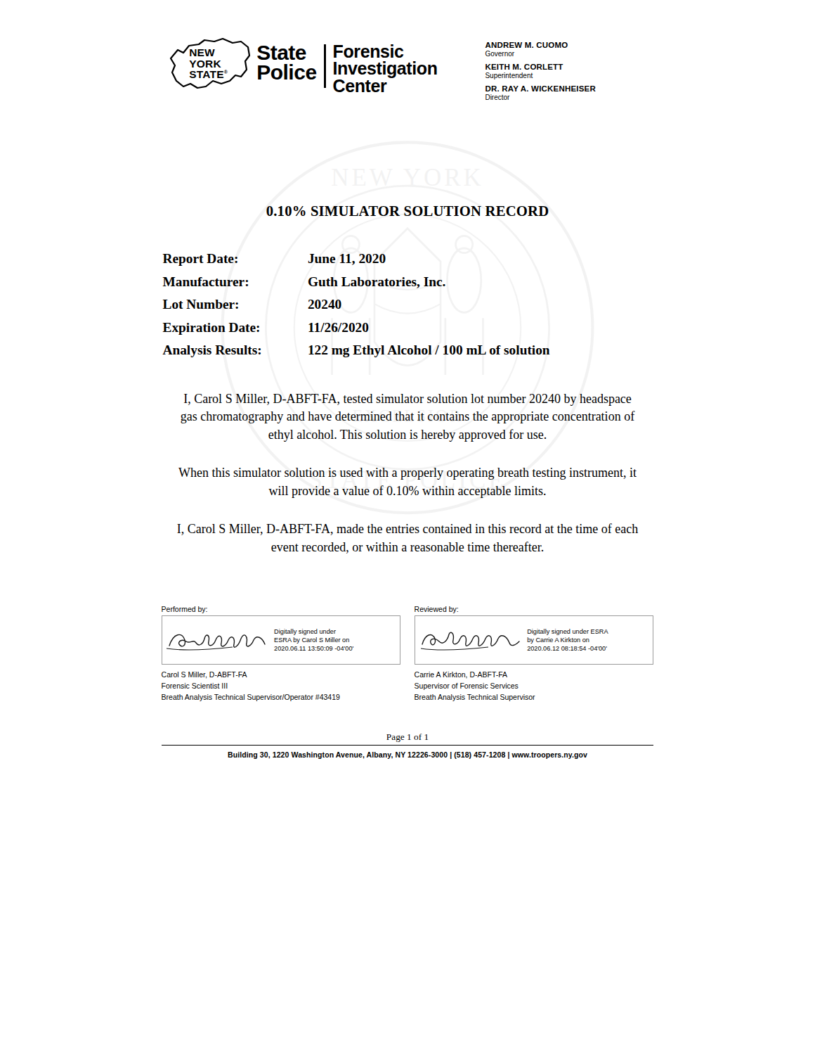NEW
YORK
STATE®
State
Police
Forensic
Investigation
Center
ANDREW M. CUOMO
Governor
KEITH M. CORLETT
Superintendent
DR. RAY A. WICKENHEISER
Director
NEW YORK STATE POLICE EXCELSIOR
0.10% SIMULATOR SOLUTION RECORD
| Report Date: | June 11, 2020 |
| Manufacturer: | Guth Laboratories, Inc. |
| Lot Number: | 20240 |
| Expiration Date: | 11/26/2020 |
| Analysis Results: | 122 mg Ethyl Alcohol / 100 mL of solution |
I, Carol S Miller, D-ABFT-FA, tested simulator solution lot number 20240 by headspace gas chromatography and have determined that it contains the appropriate concentration of ethyl alcohol. This solution is hereby approved for use.
When this simulator solution is used with a properly operating breath testing instrument, it will provide a value of 0.10% within acceptable limits.
I, Carol S Miller, D-ABFT-FA, made the entries contained in this record at the time of each event recorded, or within a reasonable time thereafter.
Performed by:
Digitally signed under
ESRA by Carol S Miller on
2020.06.11 13:50:09 -04'00'
Carol S Miller, D-ABFT-FA
Forensic Scientist III
Breath Analysis Technical Supervisor/Operator #43419
Reviewed by:
Digitally signed under ESRA
by Carrie A Kirkton on
2020.06.12 08:18:54 -04'00'
Carrie A Kirkton, D-ABFT-FA
Supervisor of Forensic Services
Breath Analysis Technical Supervisor
Page 1 of 1
Building 30, 1220 Washington Avenue, Albany, NY 12226-3000 | (518) 457-1208 | www.troopers.ny.gov